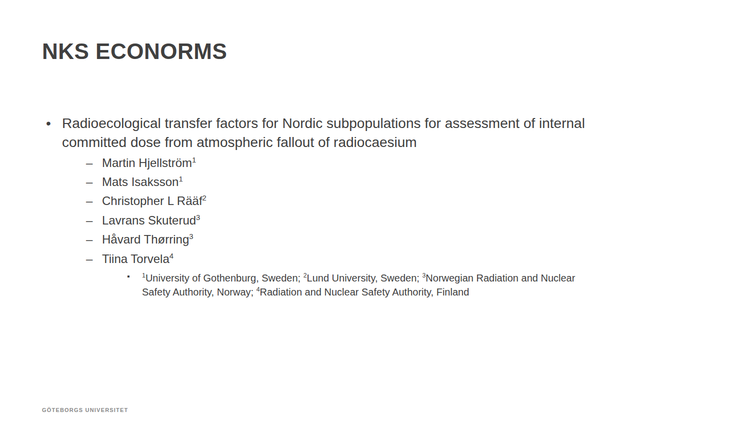NKS ECONORMS
Radioecological transfer factors for Nordic subpopulations for assessment of internal committed dose from atmospheric fallout of radiocaesium
Martin Hjellström1
Mats Isaksson1
Christopher L Rääf2
Lavrans Skuterud3
Håvard Thørring3
Tiina Torvela4
1University of Gothenburg, Sweden; 2Lund University, Sweden; 3Norwegian Radiation and Nuclear Safety Authority, Norway; 4Radiation and Nuclear Safety Authority, Finland
GÖTEBORGS UNIVERSITET